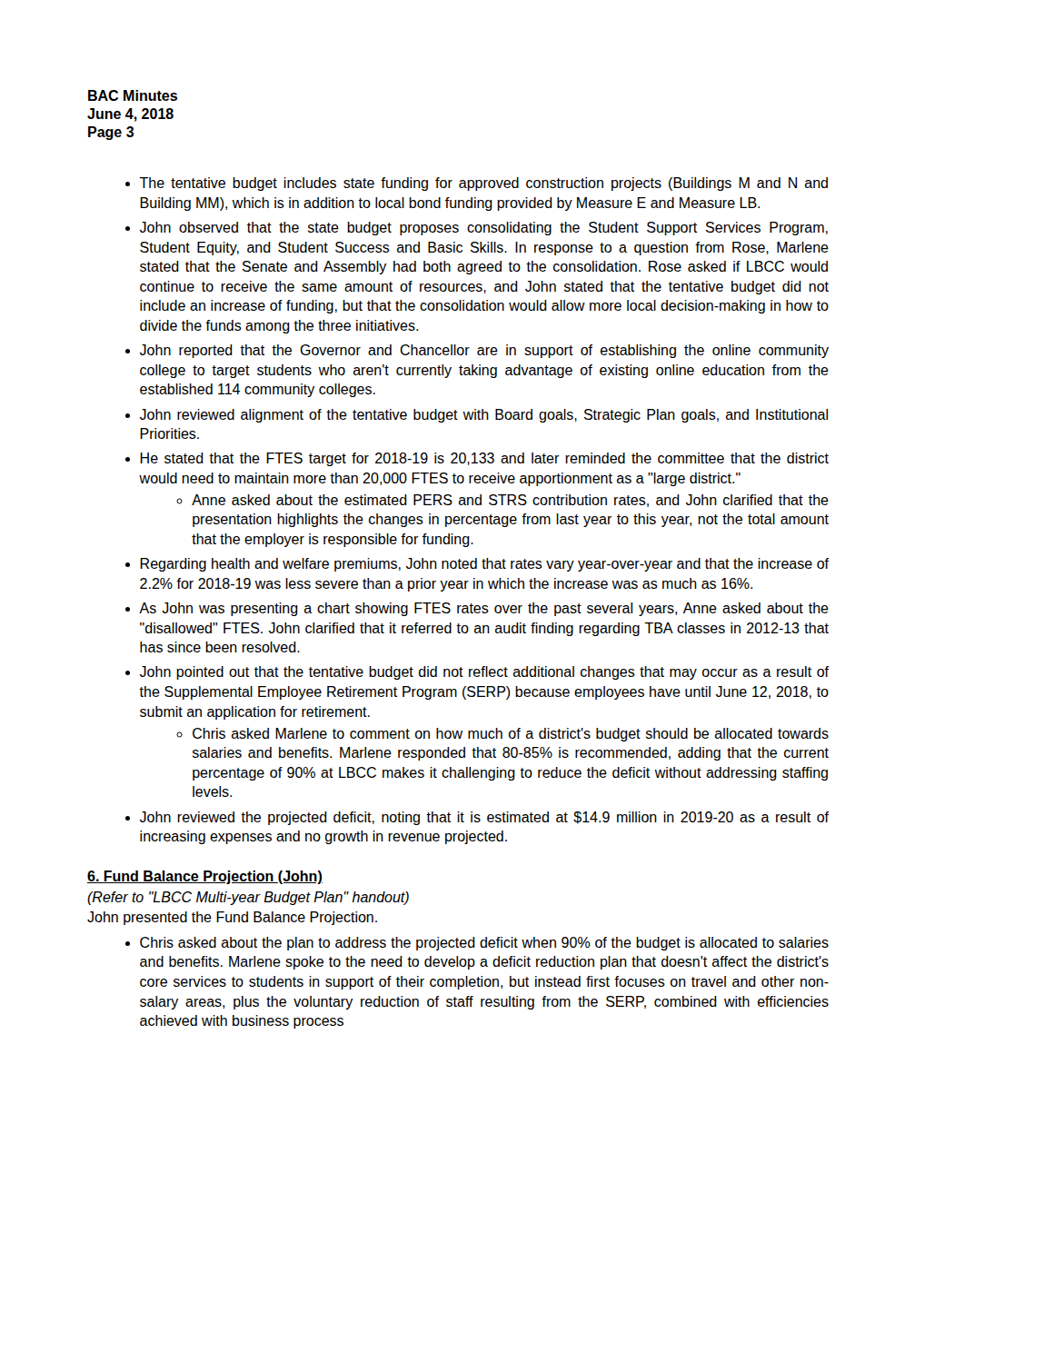BAC Minutes
June 4, 2018
Page 3
The tentative budget includes state funding for approved construction projects (Buildings M and N and Building MM), which is in addition to local bond funding provided by Measure E and Measure LB.
John observed that the state budget proposes consolidating the Student Support Services Program, Student Equity, and Student Success and Basic Skills. In response to a question from Rose, Marlene stated that the Senate and Assembly had both agreed to the consolidation. Rose asked if LBCC would continue to receive the same amount of resources, and John stated that the tentative budget did not include an increase of funding, but that the consolidation would allow more local decision-making in how to divide the funds among the three initiatives.
John reported that the Governor and Chancellor are in support of establishing the online community college to target students who aren't currently taking advantage of existing online education from the established 114 community colleges.
John reviewed alignment of the tentative budget with Board goals, Strategic Plan goals, and Institutional Priorities.
He stated that the FTES target for 2018-19 is 20,133 and later reminded the committee that the district would need to maintain more than 20,000 FTES to receive apportionment as a "large district."
Anne asked about the estimated PERS and STRS contribution rates, and John clarified that the presentation highlights the changes in percentage from last year to this year, not the total amount that the employer is responsible for funding.
Regarding health and welfare premiums, John noted that rates vary year-over-year and that the increase of 2.2% for 2018-19 was less severe than a prior year in which the increase was as much as 16%.
As John was presenting a chart showing FTES rates over the past several years, Anne asked about the "disallowed" FTES. John clarified that it referred to an audit finding regarding TBA classes in 2012-13 that has since been resolved.
John pointed out that the tentative budget did not reflect additional changes that may occur as a result of the Supplemental Employee Retirement Program (SERP) because employees have until June 12, 2018, to submit an application for retirement.
Chris asked Marlene to comment on how much of a district's budget should be allocated towards salaries and benefits. Marlene responded that 80-85% is recommended, adding that the current percentage of 90% at LBCC makes it challenging to reduce the deficit without addressing staffing levels.
John reviewed the projected deficit, noting that it is estimated at $14.9 million in 2019-20 as a result of increasing expenses and no growth in revenue projected.
6. Fund Balance Projection (John)
(Refer to "LBCC Multi-year Budget Plan" handout)
John presented the Fund Balance Projection.
Chris asked about the plan to address the projected deficit when 90% of the budget is allocated to salaries and benefits. Marlene spoke to the need to develop a deficit reduction plan that doesn't affect the district's core services to students in support of their completion, but instead first focuses on travel and other non-salary areas, plus the voluntary reduction of staff resulting from the SERP, combined with efficiencies achieved with business process